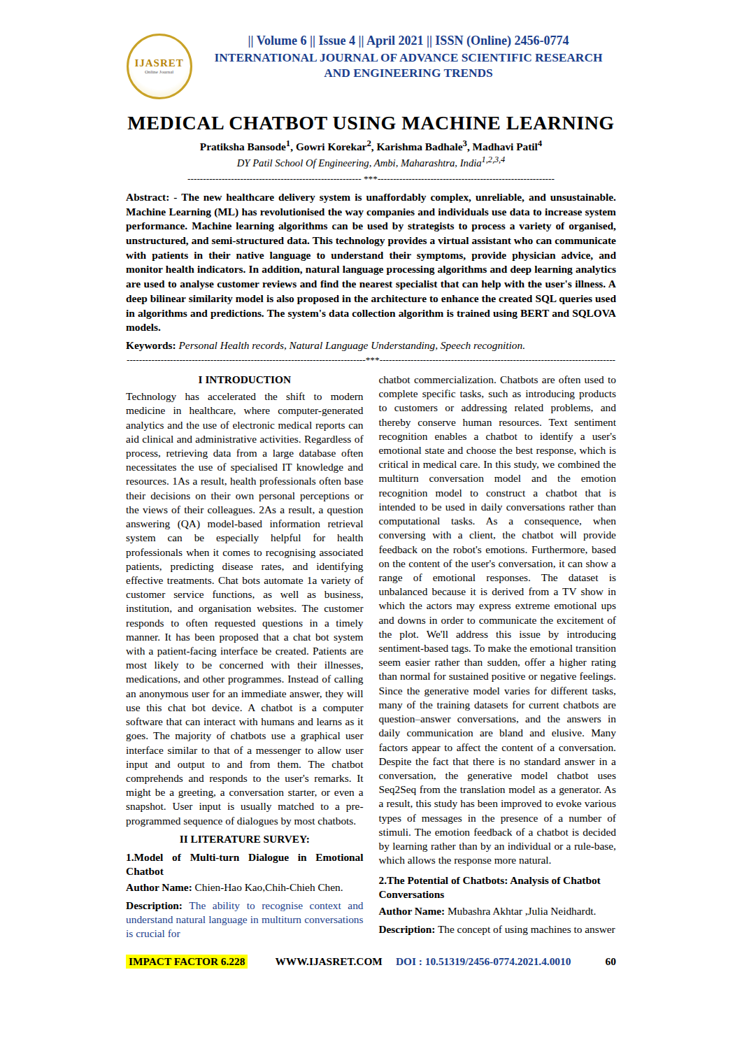IJASRET
Online Journal
|| Volume 6 || Issue 4 || April 2021 || ISSN (Online) 2456-0774
INTERNATIONAL JOURNAL OF ADVANCE SCIENTIFIC RESEARCH
AND ENGINEERING TRENDS
MEDICAL CHATBOT USING MACHINE LEARNING
Pratiksha Bansode1, Gowri Korekar2, Karishma Badhale3, Madhavi Patil4
DY Patil School Of Engineering, Ambi, Maharashtra, India1,2,3,4
-------------------------------------------------------- ***---------------------------------------------------------
Abstract: - The new healthcare delivery system is unaffordably complex, unreliable, and unsustainable. Machine Learning (ML) has revolutionised the way companies and individuals use data to increase system performance. Machine learning algorithms can be used by strategists to process a variety of organised, unstructured, and semi-structured data. This technology provides a virtual assistant who can communicate with patients in their native language to understand their symptoms, provide physician advice, and monitor health indicators. In addition, natural language processing algorithms and deep learning analytics are used to analyse customer reviews and find the nearest specialist that can help with the user's illness. A deep bilinear similarity model is also proposed in the architecture to enhance the created SQL queries used in algorithms and predictions. The system's data collection algorithm is trained using BERT and SQLOVA models.
Keywords: Personal Health records, Natural Language Understanding, Speech recognition.
-----------------------------------------------------------------------------***----------------------------------------------------------------------------
I INTRODUCTION
Technology has accelerated the shift to modern medicine in healthcare, where computer-generated analytics and the use of electronic medical reports can aid clinical and administrative activities. Regardless of process, retrieving data from a large database often necessitates the use of specialised IT knowledge and resources. 1As a result, health professionals often base their decisions on their own personal perceptions or the views of their colleagues. 2As a result, a question answering (QA) model-based information retrieval system can be especially helpful for health professionals when it comes to recognising associated patients, predicting disease rates, and identifying effective treatments. Chat bots automate 1a variety of customer service functions, as well as business, institution, and organisation websites. The customer responds to often requested questions in a timely manner. It has been proposed that a chat bot system with a patient-facing interface be created. Patients are most likely to be concerned with their illnesses, medications, and other programmes. Instead of calling an anonymous user for an immediate answer, they will use this chat bot device. A chatbot is a computer software that can interact with humans and learns as it goes. The majority of chatbots use a graphical user interface similar to that of a messenger to allow user input and output to and from them. The chatbot comprehends and responds to the user's remarks. It might be a greeting, a conversation starter, or even a snapshot. User input is usually matched to a pre-programmed sequence of dialogues by most chatbots.
II LITERATURE SURVEY:
1.Model of Multi-turn Dialogue in Emotional Chatbot
Author Name: Chien-Hao Kao,Chih-Chieh Chen.
Description: The ability to recognise context and understand natural language in multiturn conversations is crucial for
chatbot commercialization. Chatbots are often used to complete specific tasks, such as introducing products to customers or addressing related problems, and thereby conserve human resources. Text sentiment recognition enables a chatbot to identify a user's emotional state and choose the best response, which is critical in medical care. In this study, we combined the multiturn conversation model and the emotion recognition model to construct a chatbot that is intended to be used in daily conversations rather than computational tasks. As a consequence, when conversing with a client, the chatbot will provide feedback on the robot's emotions. Furthermore, based on the content of the user's conversation, it can show a range of emotional responses. The dataset is unbalanced because it is derived from a TV show in which the actors may express extreme emotional ups and downs in order to communicate the excitement of the plot. We'll address this issue by introducing sentiment-based tags. To make the emotional transition seem easier rather than sudden, offer a higher rating than normal for sustained positive or negative feelings. Since the generative model varies for different tasks, many of the training datasets for current chatbots are question–answer conversations, and the answers in daily communication are bland and elusive. Many factors appear to affect the content of a conversation. Despite the fact that there is no standard answer in a conversation, the generative model chatbot uses Seq2Seq from the translation model as a generator. As a result, this study has been improved to evoke various types of messages in the presence of a number of stimuli. The emotion feedback of a chatbot is decided by learning rather than by an individual or a rule-base, which allows the response more natural.
2.The Potential of Chatbots: Analysis of Chatbot Conversations
Author Name: Mubashra Akhtar ,Julia Neidhardt.
Description: The concept of using machines to answer
IMPACT FACTOR 6.228 WWW.IJASRET.COM DOI : 10.51319/2456-0774.2021.4.0010 60